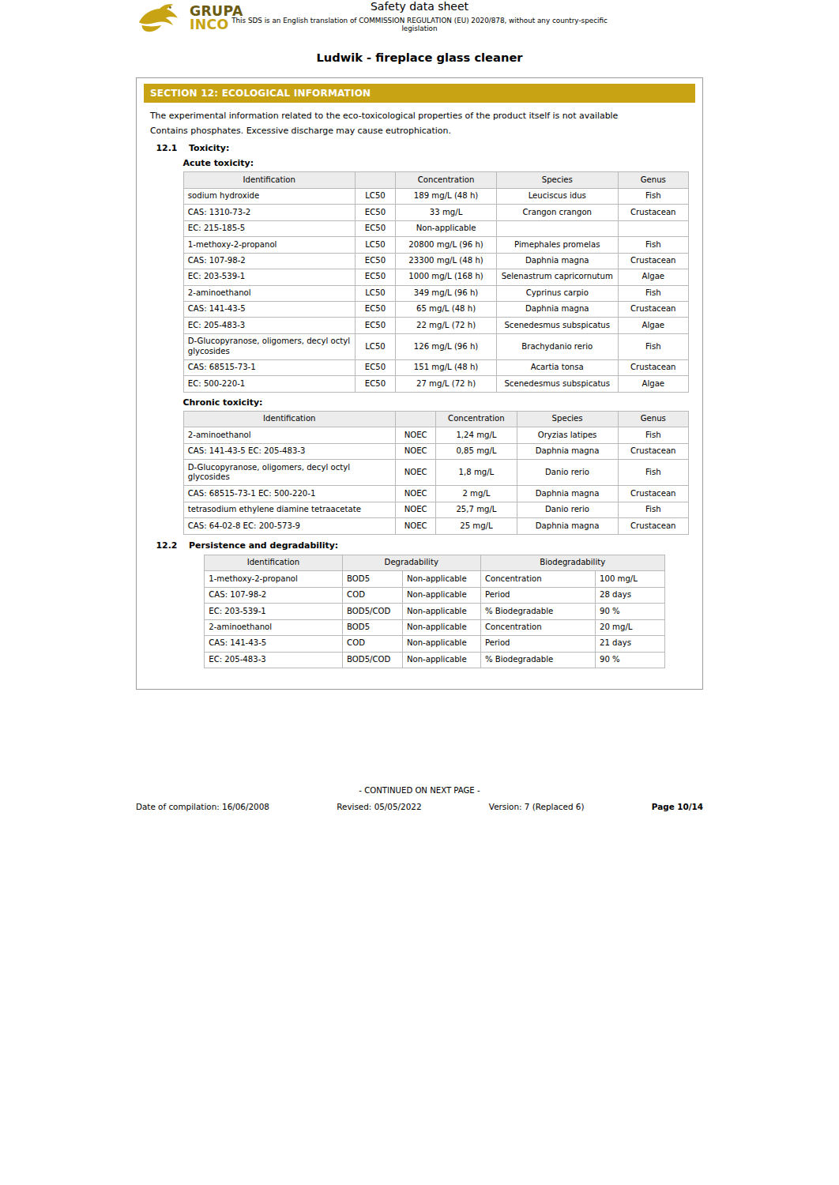GRUPA
INCO
Safety data sheet
This SDS is an English translation of COMMISSION REGULATION (EU) 2020/878, without any country-specific
legislation
Ludwik - fireplace glass cleaner
SECTION 12: ECOLOGICAL INFORMATION
The experimental information related to the eco-toxicological properties of the product itself is not available
Contains phosphates. Excessive discharge may cause eutrophication.
12.1 Toxicity:
Acute toxicity:
| Identification | | Concentration | Species | Genus |
| --- | --- | --- | --- | --- |
| sodium hydroxide | LC50 | 189 mg/L (48 h) | Leuciscus idus | Fish |
| CAS: 1310-73-2 | EC50 | 33 mg/L | Crangon crangon | Crustacean |
| EC: 215-185-5 | EC50 | Non-applicable | | |
| 1-methoxy-2-propanol | LC50 | 20800 mg/L (96 h) | Pimephales promelas | Fish |
| CAS: 107-98-2 | EC50 | 23300 mg/L (48 h) | Daphnia magna | Crustacean |
| EC: 203-539-1 | EC50 | 1000 mg/L (168 h) | Selenastrum capricornutum | Algae |
| 2-aminoethanol | LC50 | 349 mg/L (96 h) | Cyprinus carpio | Fish |
| CAS: 141-43-5 | EC50 | 65 mg/L (48 h) | Daphnia magna | Crustacean |
| EC: 205-483-3 | EC50 | 22 mg/L (72 h) | Scenedesmus subspicatus | Algae |
| D-Glucopyranose, oligomers, decyl octyl glycosides | LC50 | 126 mg/L (96 h) | Brachydanio rerio | Fish |
| CAS: 68515-73-1 | EC50 | 151 mg/L (48 h) | Acartia tonsa | Crustacean |
| EC: 500-220-1 | EC50 | 27 mg/L (72 h) | Scenedesmus subspicatus | Algae |
Chronic toxicity:
| Identification | | Concentration | Species | Genus |
| --- | --- | --- | --- | --- |
| 2-aminoethanol | NOEC | 1,24 mg/L | Oryzias latipes | Fish |
| CAS: 141-43-5 EC: 205-483-3 | NOEC | 0,85 mg/L | Daphnia magna | Crustacean |
| D-Glucopyranose, oligomers, decyl octyl glycosides | NOEC | 1,8 mg/L | Danio rerio | Fish |
| CAS: 68515-73-1 EC: 500-220-1 | NOEC | 2 mg/L | Daphnia magna | Crustacean |
| tetrasodium ethylene diamine tetraacetate | NOEC | 25,7 mg/L | Danio rerio | Fish |
| CAS: 64-02-8 EC: 200-573-9 | NOEC | 25 mg/L | Daphnia magna | Crustacean |
12.2 Persistence and degradability:
| Identification | Degradability | Biodegradability |
| --- | --- | --- |
| 1-methoxy-2-propanol | BOD5 | Non-applicable | Concentration | 100 mg/L |
| CAS: 107-98-2 | COD | Non-applicable | Period | 28 days |
| EC: 203-539-1 | BOD5/COD | Non-applicable | % Biodegradable | 90 % |
| 2-aminoethanol | BOD5 | Non-applicable | Concentration | 20 mg/L |
| CAS: 141-43-5 | COD | Non-applicable | Period | 21 days |
| EC: 205-483-3 | BOD5/COD | Non-applicable | % Biodegradable | 90 % |
- CONTINUED ON NEXT PAGE -
Date of compilation: 16/06/2008
Revised: 05/05/2022
Version: 7 (Replaced 6)
Page 10/14